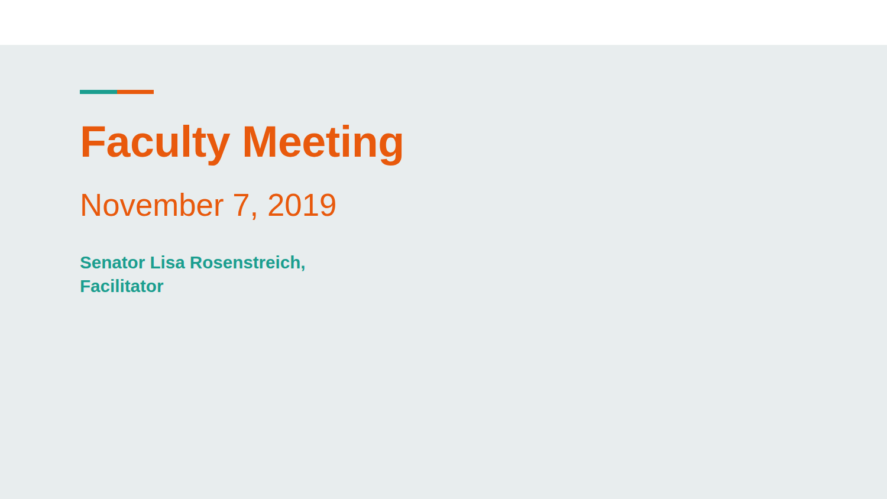Faculty Meeting
November 7, 2019
Senator Lisa Rosenstreich, Facilitator